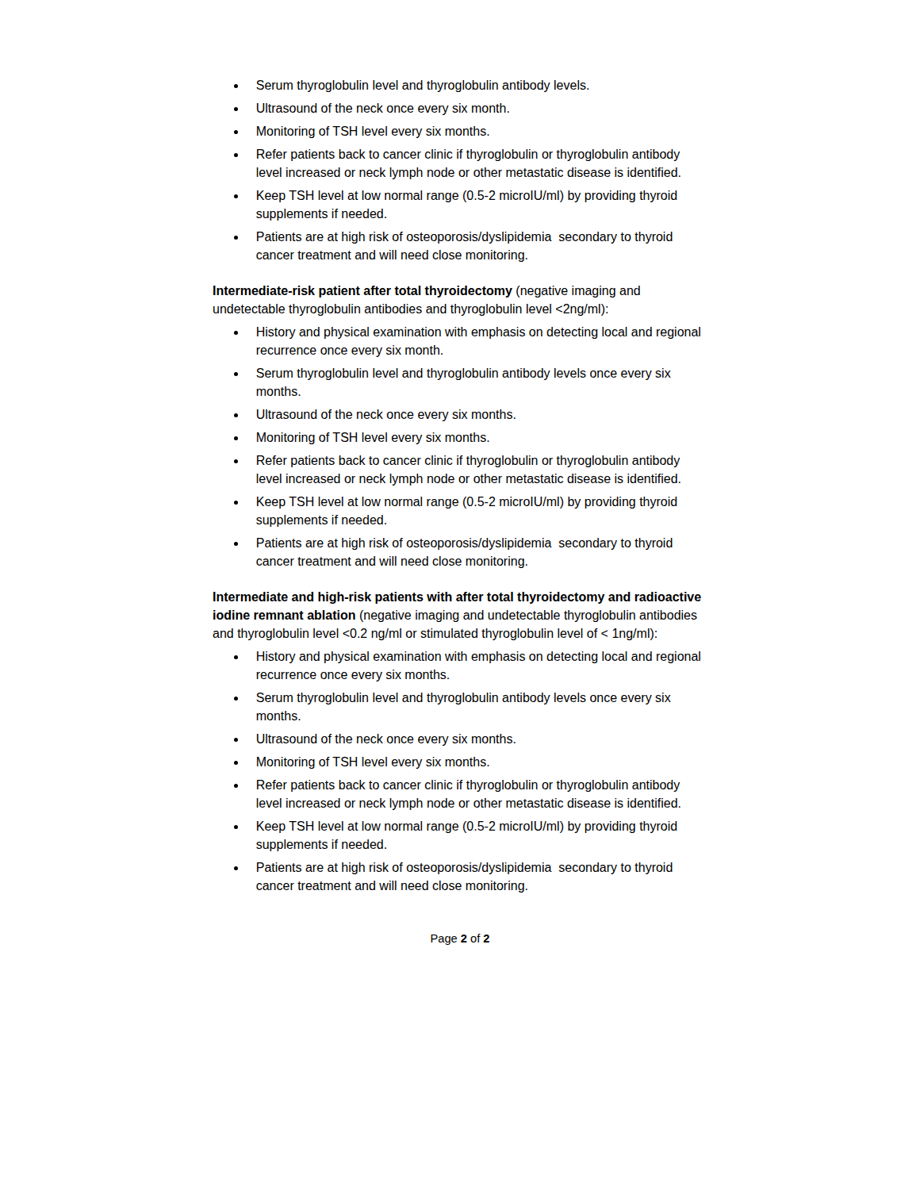Serum thyroglobulin level and thyroglobulin antibody levels.
Ultrasound of the neck once every six month.
Monitoring of TSH level every six months.
Refer patients back to cancer clinic if thyroglobulin or thyroglobulin antibody level increased or neck lymph node or other metastatic disease is identified.
Keep TSH level at low normal range (0.5-2 microIU/ml) by providing thyroid supplements if needed.
Patients are at high risk of osteoporosis/dyslipidemia secondary to thyroid cancer treatment and will need close monitoring.
Intermediate-risk patient after total thyroidectomy (negative imaging and undetectable thyroglobulin antibodies and thyroglobulin level <2ng/ml):
History and physical examination with emphasis on detecting local and regional recurrence once every six month.
Serum thyroglobulin level and thyroglobulin antibody levels once every six months.
Ultrasound of the neck once every six months.
Monitoring of TSH level every six months.
Refer patients back to cancer clinic if thyroglobulin or thyroglobulin antibody level increased or neck lymph node or other metastatic disease is identified.
Keep TSH level at low normal range (0.5-2 microIU/ml) by providing thyroid supplements if needed.
Patients are at high risk of osteoporosis/dyslipidemia secondary to thyroid cancer treatment and will need close monitoring.
Intermediate and high-risk patients with after total thyroidectomy and radioactive iodine remnant ablation (negative imaging and undetectable thyroglobulin antibodies and thyroglobulin level <0.2 ng/ml or stimulated thyroglobulin level of < 1ng/ml):
History and physical examination with emphasis on detecting local and regional recurrence once every six months.
Serum thyroglobulin level and thyroglobulin antibody levels once every six months.
Ultrasound of the neck once every six months.
Monitoring of TSH level every six months.
Refer patients back to cancer clinic if thyroglobulin or thyroglobulin antibody level increased or neck lymph node or other metastatic disease is identified.
Keep TSH level at low normal range (0.5-2 microIU/ml) by providing thyroid supplements if needed.
Patients are at high risk of osteoporosis/dyslipidemia secondary to thyroid cancer treatment and will need close monitoring.
Page 2 of 2